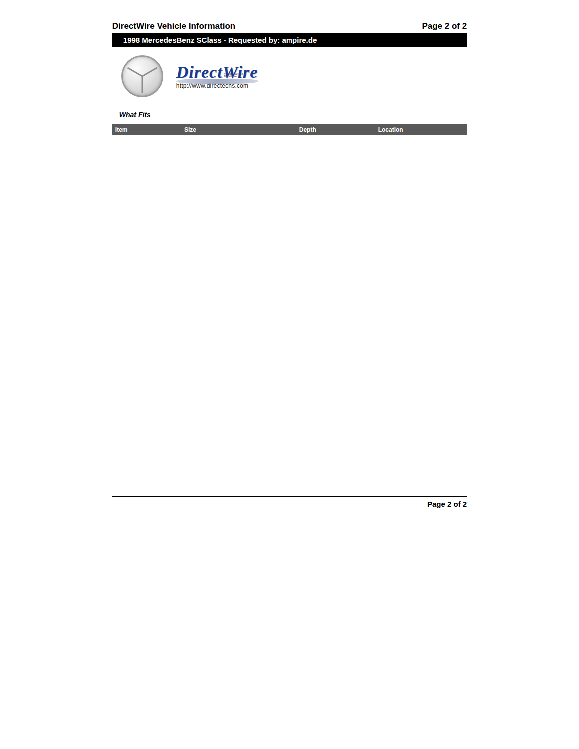DirectWire Vehicle Information
Page 2 of 2
1998 MercedesBenz SClass - Requested by: ampire.de
DirectWire
Vehicle Wiring
Database
http://www.directechs.com
What Fits
| Item | Size | Depth | Location |
| --- | --- | --- | --- |
Page 2 of 2